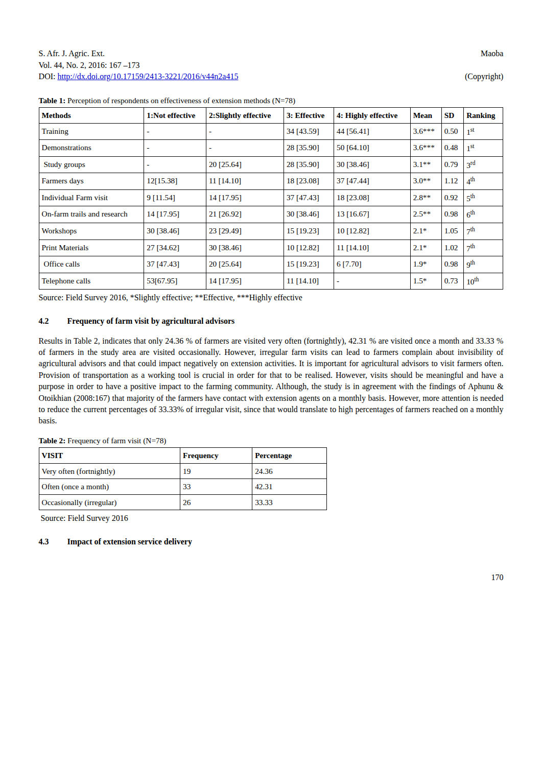S. Afr. J. Agric. Ext.
Maoba
Vol. 44, No. 2, 2016: 167 –173
DOI: http://dx.doi.org/10.17159/2413-3221/2016/v44n2a415
(Copyright)
Table 1: Perception of respondents on effectiveness of extension methods (N=78)
| Methods | 1:Not effective | 2:Slightly effective | 3: Effective | 4: Highly effective | Mean | SD | Ranking |
| --- | --- | --- | --- | --- | --- | --- | --- |
| Training | - | - | 34 [43.59] | 44 [56.41] | 3.6*** | 0.50 | 1 st |
| Demonstrations | - | - | 28 [35.90] | 50 [64.10] | 3.6*** | 0.48 | 1 st |
| Study groups | - | 20 [25.64] | 28 [35.90] | 30 [38.46] | 3.1** | 0.79 | 3 rd |
| Farmers days | 12[15.38] | 11 [14.10] | 18 [23.08] | 37 [47.44] | 3.0** | 1.12 | 4 th |
| Individual Farm visit | 9 [11.54] | 14 [17.95] | 37 [47.43] | 18 [23.08] | 2.8** | 0.92 | 5 th |
| On-farm trails and research | 14 [17.95] | 21 [26.92] | 30 [38.46] | 13 [16.67] | 2.5** | 0.98 | 6 th |
| Workshops | 30 [38.46] | 23 [29.49] | 15 [19.23] | 10 [12.82] | 2.1* | 1.05 | 7 th |
| Print Materials | 27 [34.62] | 30 [38.46] | 10 [12.82] | 11 [14.10] | 2.1* | 1.02 | 7 th |
| Office calls | 37 [47.43] | 20 [25.64] | 15 [19.23] | 6 [7.70] | 1.9* | 0.98 | 9 th |
| Telephone calls | 53[67.95] | 14 [17.95] | 11 [14.10] | - | 1.5* | 0.73 | 10 th |
Source: Field Survey 2016, *Slightly effective; **Effective, ***Highly effective
4.2 Frequency of farm visit by agricultural advisors
Results in Table 2, indicates that only 24.36 % of farmers are visited very often (fortnightly), 42.31 % are visited once a month and 33.33 % of farmers in the study area are visited occasionally. However, irregular farm visits can lead to farmers complain about invisibility of agricultural advisors and that could impact negatively on extension activities. It is important for agricultural advisors to visit farmers often. Provision of transportation as a working tool is crucial in order for that to be realised. However, visits should be meaningful and have a purpose in order to have a positive impact to the farming community. Although, the study is in agreement with the findings of Aphunu & Otoikhian (2008:167) that majority of the farmers have contact with extension agents on a monthly basis. However, more attention is needed to reduce the current percentages of 33.33% of irregular visit, since that would translate to high percentages of farmers reached on a monthly basis.
Table 2: Frequency of farm visit (N=78)
| VISIT | Frequency | Percentage |
| --- | --- | --- |
| Very often (fortnightly) | 19 | 24.36 |
| Often (once a month) | 33 | 42.31 |
| Occasionally (irregular) | 26 | 33.33 |
Source: Field Survey 2016
4.3 Impact of extension service delivery
170